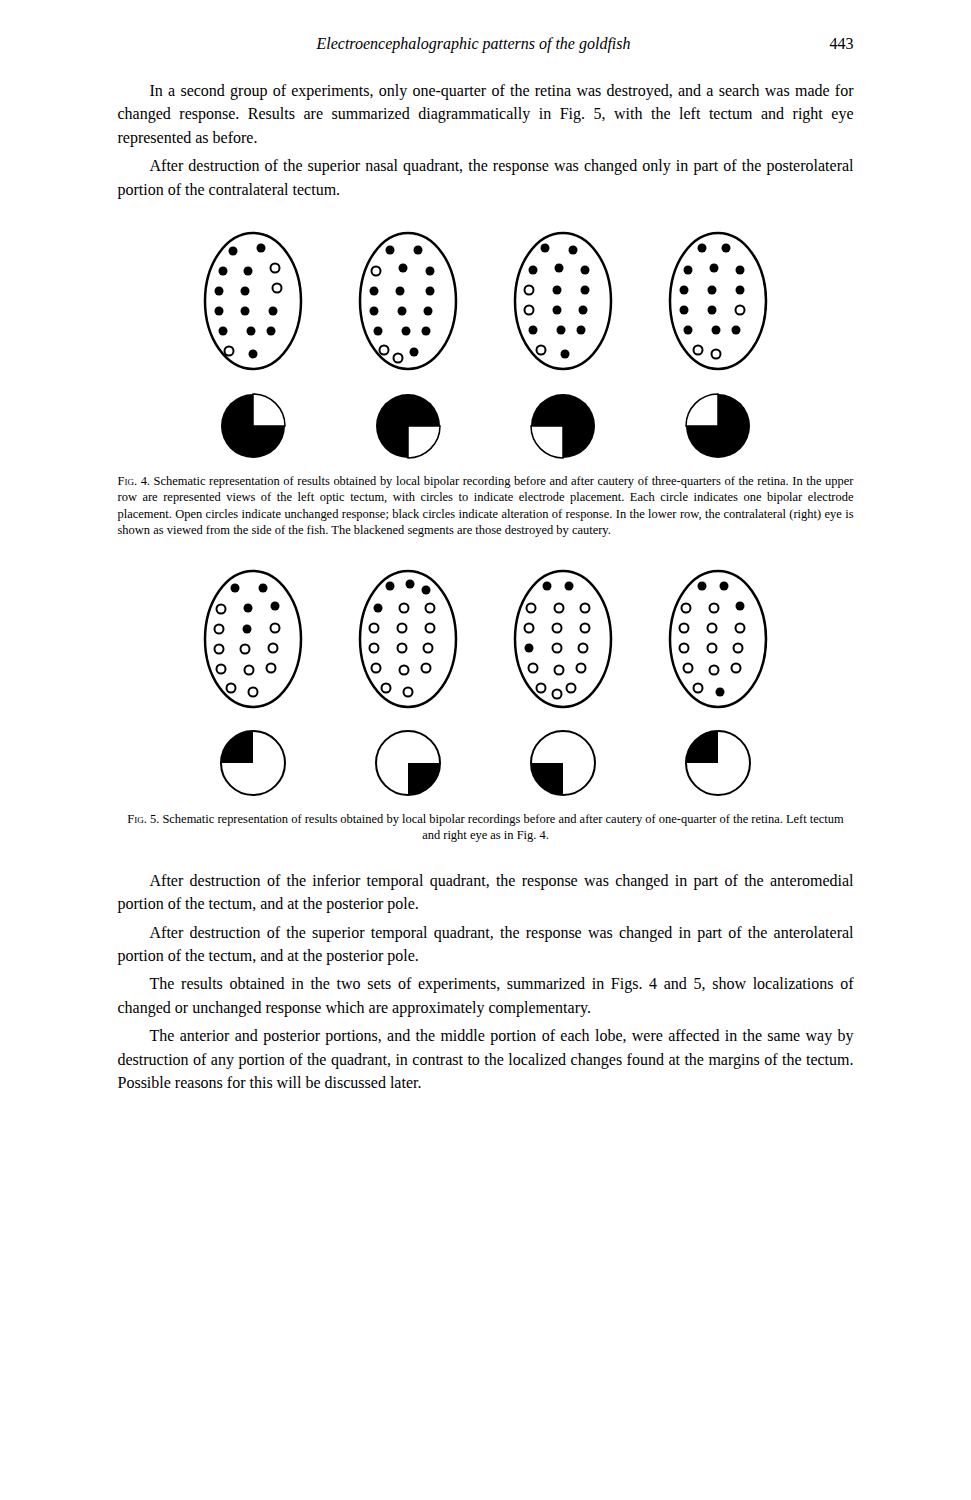Electroencephalographic patterns of the goldfish 443
In a second group of experiments, only one-quarter of the retina was destroyed, and a search was made for changed response. Results are summarized diagrammatically in Fig. 5, with the left tectum and right eye represented as before.
After destruction of the superior nasal quadrant, the response was changed only in part of the posterolateral portion of the contralateral tectum.
Fig. 4. Schematic representation of results obtained by local bipolar recording before and after cautery of three-quarters of the retina. In the upper row are represented views of the left optic tectum, with circles to indicate electrode placement. Each circle indicates one bipolar electrode placement. Open circles indicate unchanged response; black circles indicate alteration of response. In the lower row, the contralateral (right) eye is shown as viewed from the side of the fish. The blackened segments are those destroyed by cautery.
Fig. 5. Schematic representation of results obtained by local bipolar recordings before and after cautery of one-quarter of the retina. Left tectum and right eye as in Fig. 4.
After destruction of the inferior temporal quadrant, the response was changed in part of the anteromedial portion of the tectum, and at the posterior pole.
After destruction of the superior temporal quadrant, the response was changed in part of the anterolateral portion of the tectum, and at the posterior pole.
The results obtained in the two sets of experiments, summarized in Figs. 4 and 5, show localizations of changed or unchanged response which are approximately complementary.
The anterior and posterior portions, and the middle portion of each lobe, were affected in the same way by destruction of any portion of the quadrant, in contrast to the localized changes found at the margins of the tectum. Possible reasons for this will be discussed later.